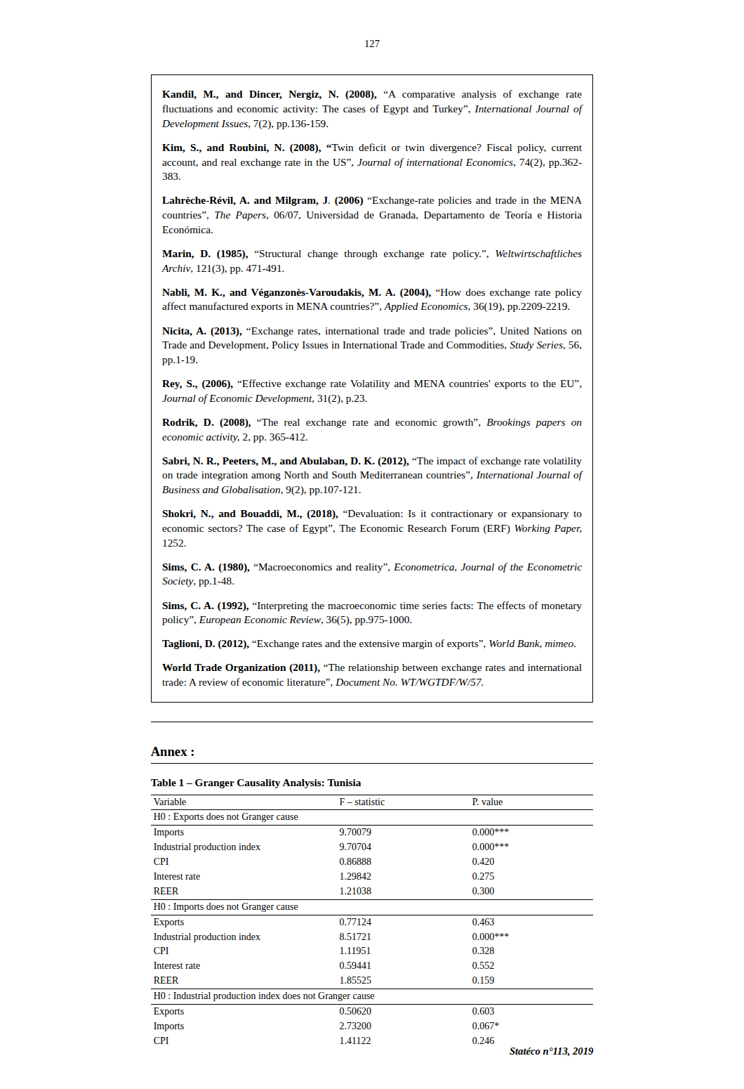127
Kandil, M., and Dincer, Nergiz, N. (2008), “A comparative analysis of exchange rate fluctuations and economic activity: The cases of Egypt and Turkey”, International Journal of Development Issues, 7(2), pp.136-159.
Kim, S., and Roubini, N. (2008), “Twin deficit or twin divergence? Fiscal policy, current account, and real exchange rate in the US”, Journal of international Economics, 74(2), pp.362-383.
Lahrèche-Révil, A. and Milgram, J. (2006) “Exchange-rate policies and trade in the MENA countries”, The Papers, 06/07, Universidad de Granada, Departamento de Teoría e Historia Económica.
Marin, D. (1985), “Structural change through exchange rate policy.”, Weltwirtschaftliches Archiv, 121(3), pp. 471-491.
Nabli, M. K., and Véganzonès-Varoudakis, M. A. (2004), “How does exchange rate policy affect manufactured exports in MENA countries?”, Applied Economics, 36(19), pp.2209-2219.
Nicita, A. (2013), “Exchange rates, international trade and trade policies”, United Nations on Trade and Development, Policy Issues in International Trade and Commodities, Study Series, 56, pp.1-19.
Rey, S., (2006), “Effective exchange rate Volatility and MENA countries' exports to the EU”, Journal of Economic Development, 31(2), p.23.
Rodrik, D. (2008), “The real exchange rate and economic growth”, Brookings papers on economic activity, 2, pp. 365-412.
Sabri, N. R., Peeters, M., and Abulaban, D. K. (2012), “The impact of exchange rate volatility on trade integration among North and South Mediterranean countries”, International Journal of Business and Globalisation, 9(2), pp.107-121.
Shokri, N., and Bouaddi, M., (2018), “Devaluation: Is it contractionary or expansionary to economic sectors? The case of Egypt”, The Economic Research Forum (ERF) Working Paper, 1252.
Sims, C. A. (1980), “Macroeconomics and reality”, Econometrica, Journal of the Econometric Society, pp.1-48.
Sims, C. A. (1992), “Interpreting the macroeconomic time series facts: The effects of monetary policy”, European Economic Review, 36(5), pp.975-1000.
Taglioni, D. (2012), “Exchange rates and the extensive margin of exports”, World Bank, mimeo.
World Trade Organization (2011), “The relationship between exchange rates and international trade: A review of economic literature”, Document No. WT/WGTDF/W/57.
Annex :
Table 1 – Granger Causality Analysis: Tunisia
| Variable | F – statistic | P. value |
| --- | --- | --- |
| H0 : Exports does not Granger cause |
| Imports | 9.70079 | 0.000*** |
| Industrial production index | 9.70704 | 0.000*** |
| CPI | 0.86888 | 0.420 |
| Interest rate | 1.29842 | 0.275 |
| REER | 1.21038 | 0.300 |
| H0 : Imports does not Granger cause |
| Exports | 0.77124 | 0.463 |
| Industrial production index | 8.51721 | 0.000*** |
| CPI | 1.11951 | 0.328 |
| Interest rate | 0.59441 | 0.552 |
| REER | 1.85525 | 0.159 |
| H0 : Industrial production index does not Granger cause |
| Exports | 0.50620 | 0.603 |
| Imports | 2.73200 | 0.067* |
| CPI | 1.41122 | 0.246 |
Statéco n°113, 2019